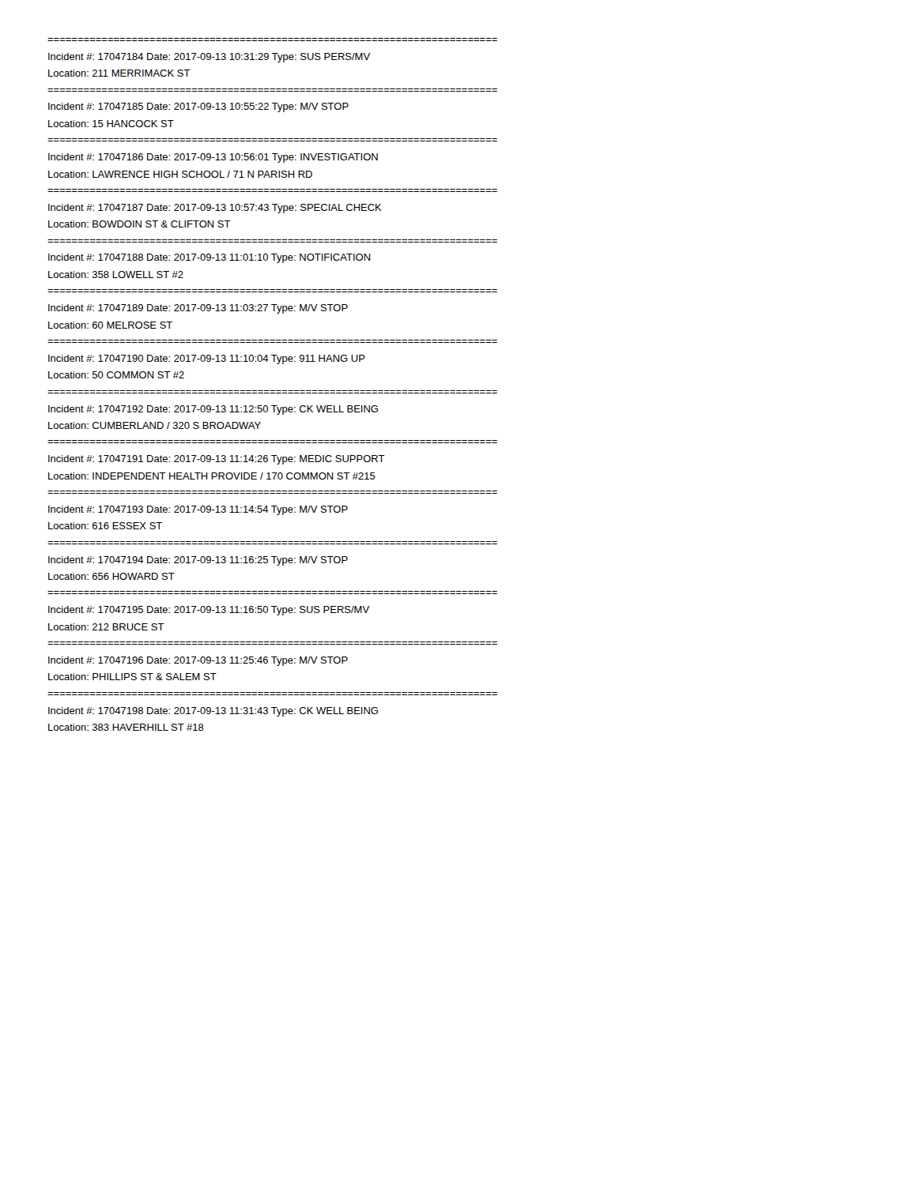===========================================================================
Incident #: 17047184 Date: 2017-09-13 10:31:29 Type: SUS PERS/MV
Location: 211 MERRIMACK ST
===========================================================================
Incident #: 17047185 Date: 2017-09-13 10:55:22 Type: M/V STOP
Location: 15 HANCOCK ST
===========================================================================
Incident #: 17047186 Date: 2017-09-13 10:56:01 Type: INVESTIGATION
Location: LAWRENCE HIGH SCHOOL / 71 N PARISH RD
===========================================================================
Incident #: 17047187 Date: 2017-09-13 10:57:43 Type: SPECIAL CHECK
Location: BOWDOIN ST & CLIFTON ST
===========================================================================
Incident #: 17047188 Date: 2017-09-13 11:01:10 Type: NOTIFICATION
Location: 358 LOWELL ST #2
===========================================================================
Incident #: 17047189 Date: 2017-09-13 11:03:27 Type: M/V STOP
Location: 60 MELROSE ST
===========================================================================
Incident #: 17047190 Date: 2017-09-13 11:10:04 Type: 911 HANG UP
Location: 50 COMMON ST #2
===========================================================================
Incident #: 17047192 Date: 2017-09-13 11:12:50 Type: CK WELL BEING
Location: CUMBERLAND / 320 S BROADWAY
===========================================================================
Incident #: 17047191 Date: 2017-09-13 11:14:26 Type: MEDIC SUPPORT
Location: INDEPENDENT HEALTH PROVIDE / 170 COMMON ST #215
===========================================================================
Incident #: 17047193 Date: 2017-09-13 11:14:54 Type: M/V STOP
Location: 616 ESSEX ST
===========================================================================
Incident #: 17047194 Date: 2017-09-13 11:16:25 Type: M/V STOP
Location: 656 HOWARD ST
===========================================================================
Incident #: 17047195 Date: 2017-09-13 11:16:50 Type: SUS PERS/MV
Location: 212 BRUCE ST
===========================================================================
Incident #: 17047196 Date: 2017-09-13 11:25:46 Type: M/V STOP
Location: PHILLIPS ST & SALEM ST
===========================================================================
Incident #: 17047198 Date: 2017-09-13 11:31:43 Type: CK WELL BEING
Location: 383 HAVERHILL ST #18